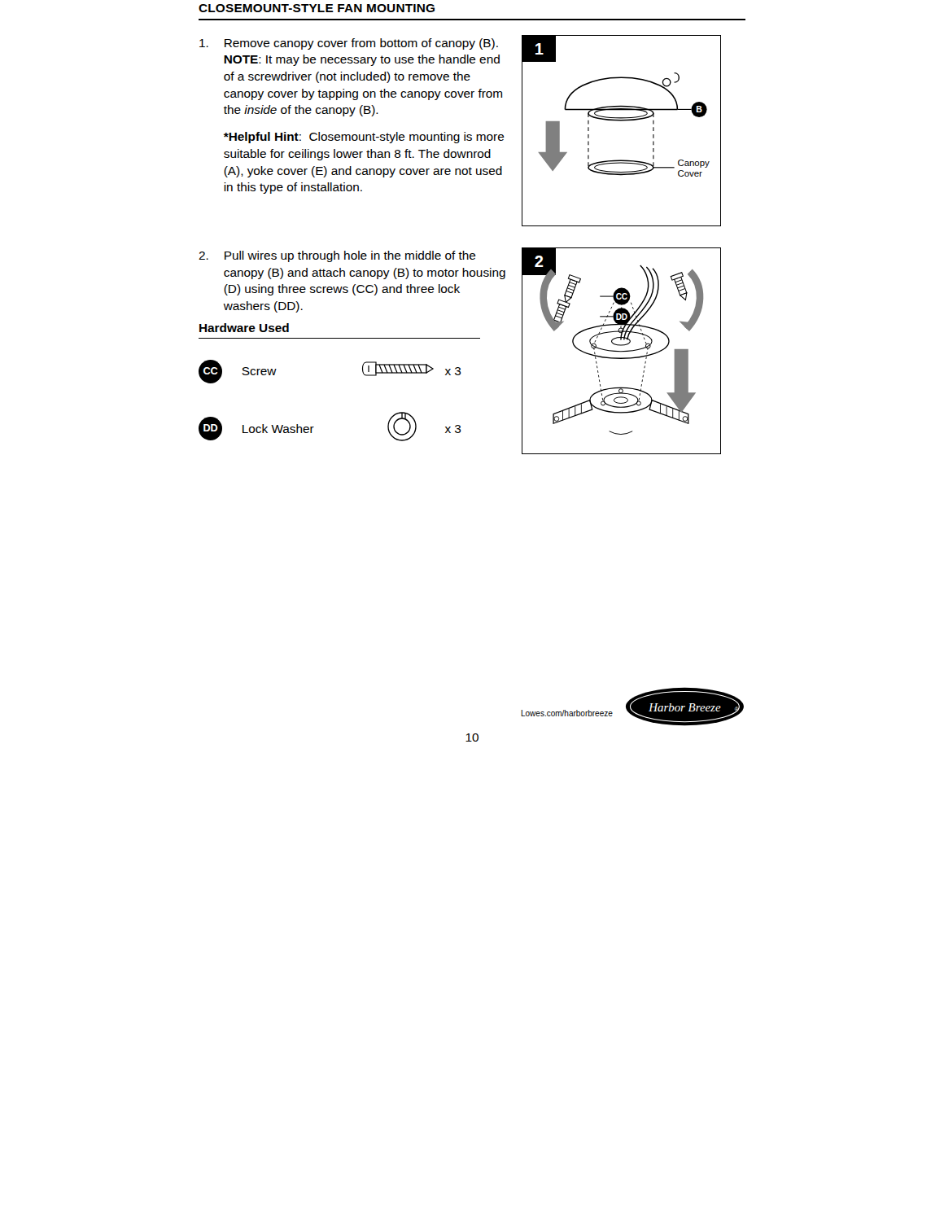CLOSEMOUNT-STYLE FAN MOUNTING
1.
Remove canopy cover from bottom of canopy (B). NOTE: It may be necessary to use the handle end of a screwdriver (not included) to remove the canopy cover by tapping on the canopy cover from the inside of the canopy (B).
*Helpful Hint: Closemount-style mounting is more suitable for ceilings lower than 8 ft. The downrod (A), yoke cover (E) and canopy cover are not used in this type of installation.
1
B Canopy Cover
2.
Pull wires up through hole in the middle of the canopy (B) and attach canopy (B) to motor housing (D) using three screws (CC) and three lock washers (DD).
Hardware Used
| CC | Screw | | x 3 |
| DD | Lock Washer | | x 3 |
2
CC DD
Lowes.com/harborbreeze
Harbor Breeze ®
10